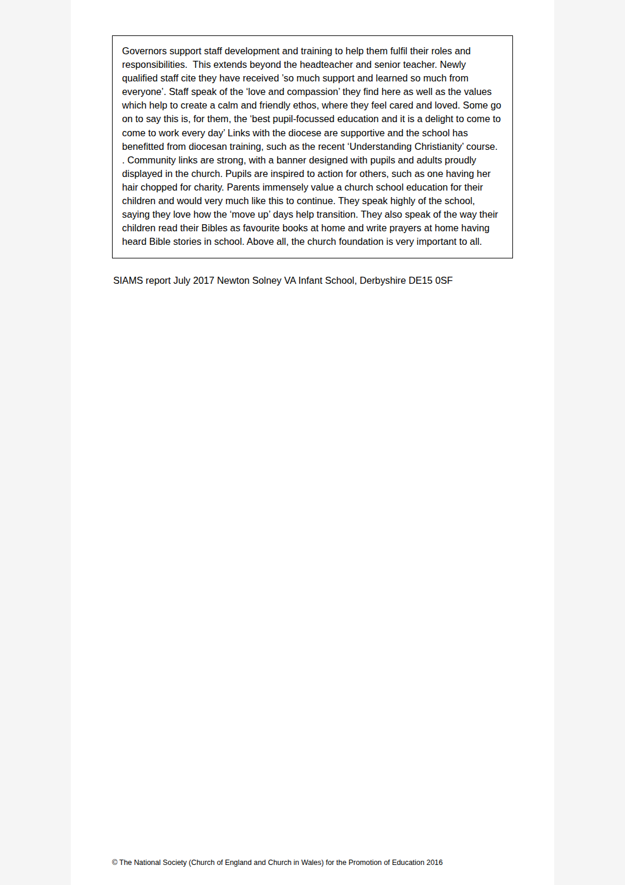Governors support staff development and training to help them fulfil their roles and responsibilities. This extends beyond the headteacher and senior teacher. Newly qualified staff cite they have received ’so much support and learned so much from everyone’. Staff speak of the ‘love and compassion’ they find here as well as the values which help to create a calm and friendly ethos, where they feel cared and loved. Some go on to say this is, for them, the ‘best pupil-focussed education and it is a delight to come to come to work every day’ Links with the diocese are supportive and the school has benefitted from diocesan training, such as the recent ‘Understanding Christianity’ course. . Community links are strong, with a banner designed with pupils and adults proudly displayed in the church. Pupils are inspired to action for others, such as one having her hair chopped for charity. Parents immensely value a church school education for their children and would very much like this to continue. They speak highly of the school, saying they love how the ‘move up’ days help transition. They also speak of the way their children read their Bibles as favourite books at home and write prayers at home having heard Bible stories in school. Above all, the church foundation is very important to all.
SIAMS report July 2017 Newton Solney VA Infant School, Derbyshire DE15 0SF
© The National Society (Church of England and Church in Wales) for the Promotion of Education 2016